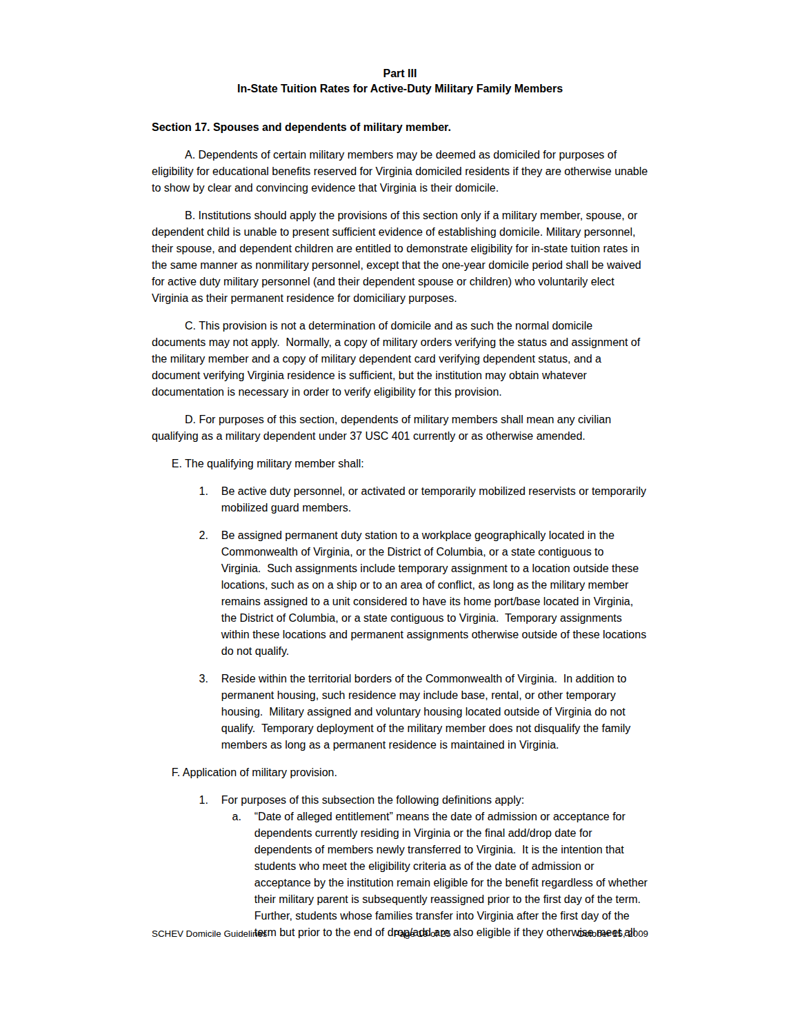Part III In-State Tuition Rates for Active-Duty Military Family Members
Section 17. Spouses and dependents of military member.
A. Dependents of certain military members may be deemed as domiciled for purposes of eligibility for educational benefits reserved for Virginia domiciled residents if they are otherwise unable to show by clear and convincing evidence that Virginia is their domicile.
B. Institutions should apply the provisions of this section only if a military member, spouse, or dependent child is unable to present sufficient evidence of establishing domicile. Military personnel, their spouse, and dependent children are entitled to demonstrate eligibility for in-state tuition rates in the same manner as nonmilitary personnel, except that the one-year domicile period shall be waived for active duty military personnel (and their dependent spouse or children) who voluntarily elect Virginia as their permanent residence for domiciliary purposes.
C. This provision is not a determination of domicile and as such the normal domicile documents may not apply. Normally, a copy of military orders verifying the status and assignment of the military member and a copy of military dependent card verifying dependent status, and a document verifying Virginia residence is sufficient, but the institution may obtain whatever documentation is necessary in order to verify eligibility for this provision.
D. For purposes of this section, dependents of military members shall mean any civilian qualifying as a military dependent under 37 USC 401 currently or as otherwise amended.
E. The qualifying military member shall:
Be active duty personnel, or activated or temporarily mobilized reservists or temporarily mobilized guard members.
Be assigned permanent duty station to a workplace geographically located in the Commonwealth of Virginia, or the District of Columbia, or a state contiguous to Virginia. Such assignments include temporary assignment to a location outside these locations, such as on a ship or to an area of conflict, as long as the military member remains assigned to a unit considered to have its home port/base located in Virginia, the District of Columbia, or a state contiguous to Virginia. Temporary assignments within these locations and permanent assignments otherwise outside of these locations do not qualify.
Reside within the territorial borders of the Commonwealth of Virginia. In addition to permanent housing, such residence may include base, rental, or other temporary housing. Military assigned and voluntary housing located outside of Virginia do not qualify. Temporary deployment of the military member does not disqualify the family members as long as a permanent residence is maintained in Virginia.
F. Application of military provision.
For purposes of this subsection the following definitions apply:
“Date of alleged entitlement” means the date of admission or acceptance for dependents currently residing in Virginia or the final add/drop date for dependents of members newly transferred to Virginia. It is the intention that students who meet the eligibility criteria as of the date of admission or acceptance by the institution remain eligible for the benefit regardless of whether their military parent is subsequently reassigned prior to the first day of the term. Further, students whose families transfer into Virginia after the first day of the term but prior to the end of drop/add are also eligible if they otherwise meet all
SCHEV Domicile Guidelines Page 19 of 25 October 15, 2009